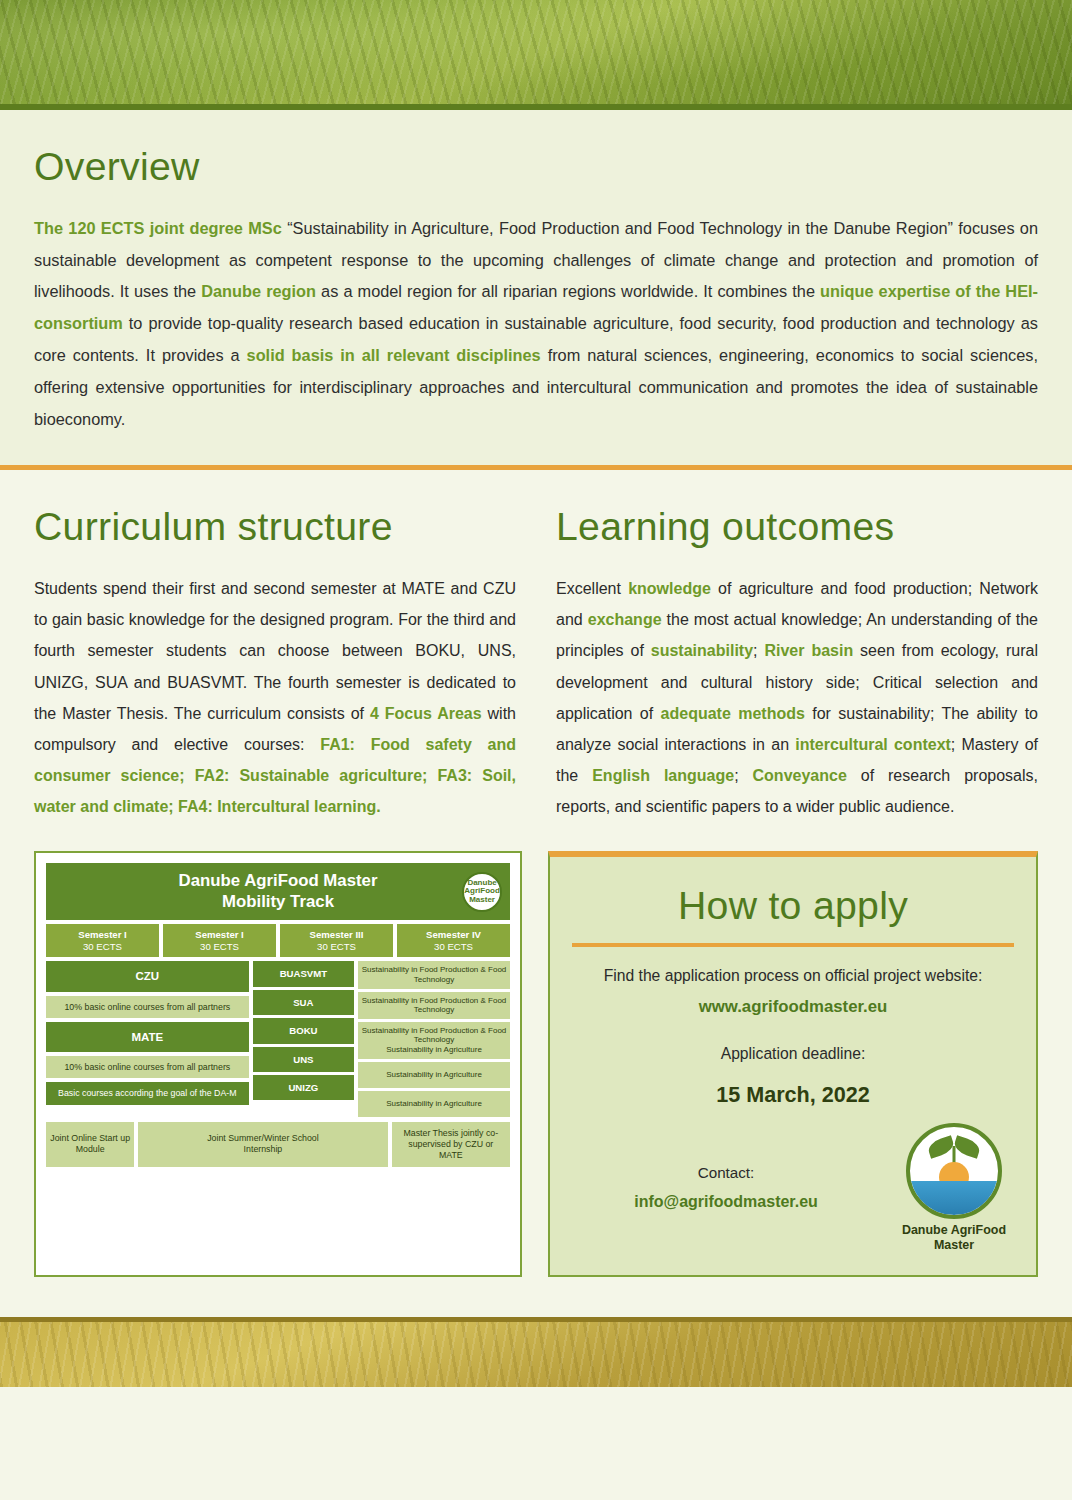Overview
The 120 ECTS joint degree MSc “Sustainability in Agriculture, Food Production and Food Technology in the Danube Region” focuses on sustainable development as competent response to the upcoming challenges of climate change and protection and promotion of livelihoods. It uses the Danube region as a model region for all riparian regions worldwide. It combines the unique expertise of the HEI-consortium to provide top-quality research based education in sustainable agriculture, food security, food production and technology as core contents. It provides a solid basis in all relevant disciplines from natural sciences, engineering, economics to social sciences, offering extensive opportunities for interdisciplinary approaches and intercultural communication and promotes the idea of sustainable bioeconomy.
Curriculum structure
Students spend their first and second semester at MATE and CZU to gain basic knowledge for the designed program. For the third and fourth semester students can choose between BOKU, UNS, UNIZG, SUA and BUASVMT. The fourth semester is dedicated to the Master Thesis. The curriculum consists of 4 Focus Areas with compulsory and elective courses: FA1: Food safety and consumer science; FA2: Sustainable agriculture; FA3: Soil, water and climate; FA4: Intercultural learning.
Learning outcomes
Excellent knowledge of agriculture and food production; Network and exchange the most actual knowledge; An understanding of the principles of sustainability; River basin seen from ecology, rural development and cultural history side; Critical selection and application of adequate methods for sustainability; The ability to analyze social interactions in an intercultural context; Mastery of the English language; Conveyance of research proposals, reports, and scientific papers to a wider public audience.
Danube AgriFood Master
Mobility Track
Danube
AgriFood
Master
Semester I30 ECTS
Semester I30 ECTS
Semester III30 ECTS
Semester IV30 ECTS
CZU
10% basic online courses from all partners
MATE
10% basic online courses from all partners
Basic courses according the goal of the DA-M
BUASVMT
SUA
BOKU
UNS
UNIZG
Sustainability in Food Production & Food Technology
Sustainability in Food Production & Food Technology
Sustainability in Food Production & Food Technology
Sustainability in Agriculture
Sustainability in Agriculture
Sustainability in Agriculture
Joint Online Start up Module
Joint Summer/Winter School
Internship
Master Thesis jointly co-supervised by CZU or MATE
How to apply
Find the application process on official project website:
www.agrifoodmaster.eu
Application deadline:
15 March, 2022
Contact:
info@agrifoodmaster.eu
Danube AgriFood
Master